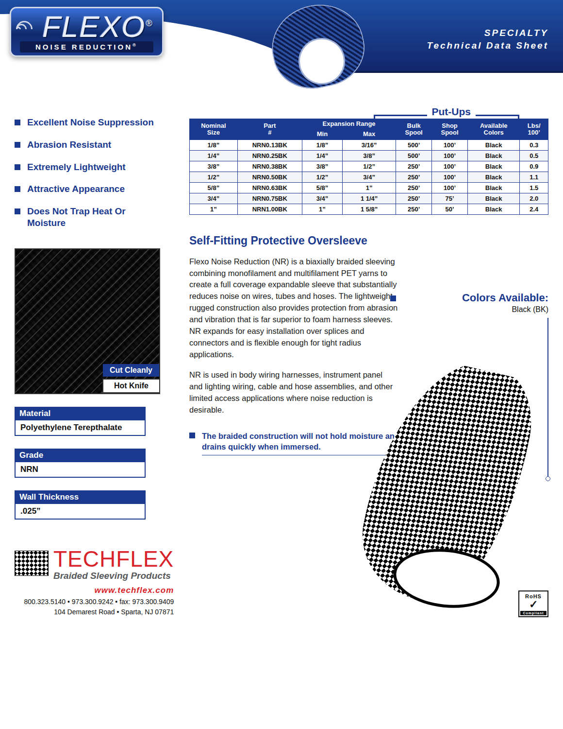FLEXO®
NOISE REDUCTION®
SPECIALTY
Technical Data Sheet
Excellent Noise Suppression
Abrasion Resistant
Extremely Lightweight
Attractive Appearance
Does Not Trap Heat Or
Moisture
Cut Cleanly
Hot Knife
Material
Polyethylene Terepthalate
Grade
NRN
Wall Thickness
.025”
Put-Ups
| Nominal Size | Part # | Expansion Range | Bulk Spool | Shop Spool | Available Colors | Lbs/ 100’ |
| --- | --- | --- | --- | --- | --- | --- |
| Min | Max |
| 1/8” | NRN0.13BK | 1/8” | 3/16” | 500’ | 100’ | Black | 0.3 |
| 1/4” | NRN0.25BK | 1/4” | 3/8” | 500’ | 100’ | Black | 0.5 |
| 3/8” | NRN0.38BK | 3/8” | 1/2” | 250’ | 100’ | Black | 0.9 |
| 1/2” | NRN0.50BK | 1/2” | 3/4” | 250’ | 100’ | Black | 1.1 |
| 5/8” | NRN0.63BK | 5/8” | 1” | 250’ | 100’ | Black | 1.5 |
| 3/4” | NRN0.75BK | 3/4” | 1 1/4” | 250’ | 75’ | Black | 2.0 |
| 1” | NRN1.00BK | 1” | 1 5/8” | 250’ | 50’ | Black | 2.4 |
Self-Fitting Protective Oversleeve
Flexo Noise Reduction (NR) is a biaxially braided sleeving combining monofilament and multifilament PET yarns to create a full coverage expandable sleeve that substantially reduces noise on wires, tubes and hoses. The lightweight, rugged construction also provides protection from abrasion and vibration that is far superior to foam harness sleeves. NR expands for easy installation over splices and connectors and is flexible enough for tight radius applications.
NR is used in body wiring harnesses, instrument panel and lighting wiring, cable and hose assemblies, and other limited access applications where noise reduction is desirable.
The braided construction will not hold moisture and drains quickly when immersed.
Colors Available:
Black (BK)
TECHFLEX
Braided Sleeving Products
www.techflex.com
800.323.5140 • 973.300.9242 • fax: 973.300.9409
104 Demarest Road • Sparta, NJ 07871
RoHS
✓
Compliant